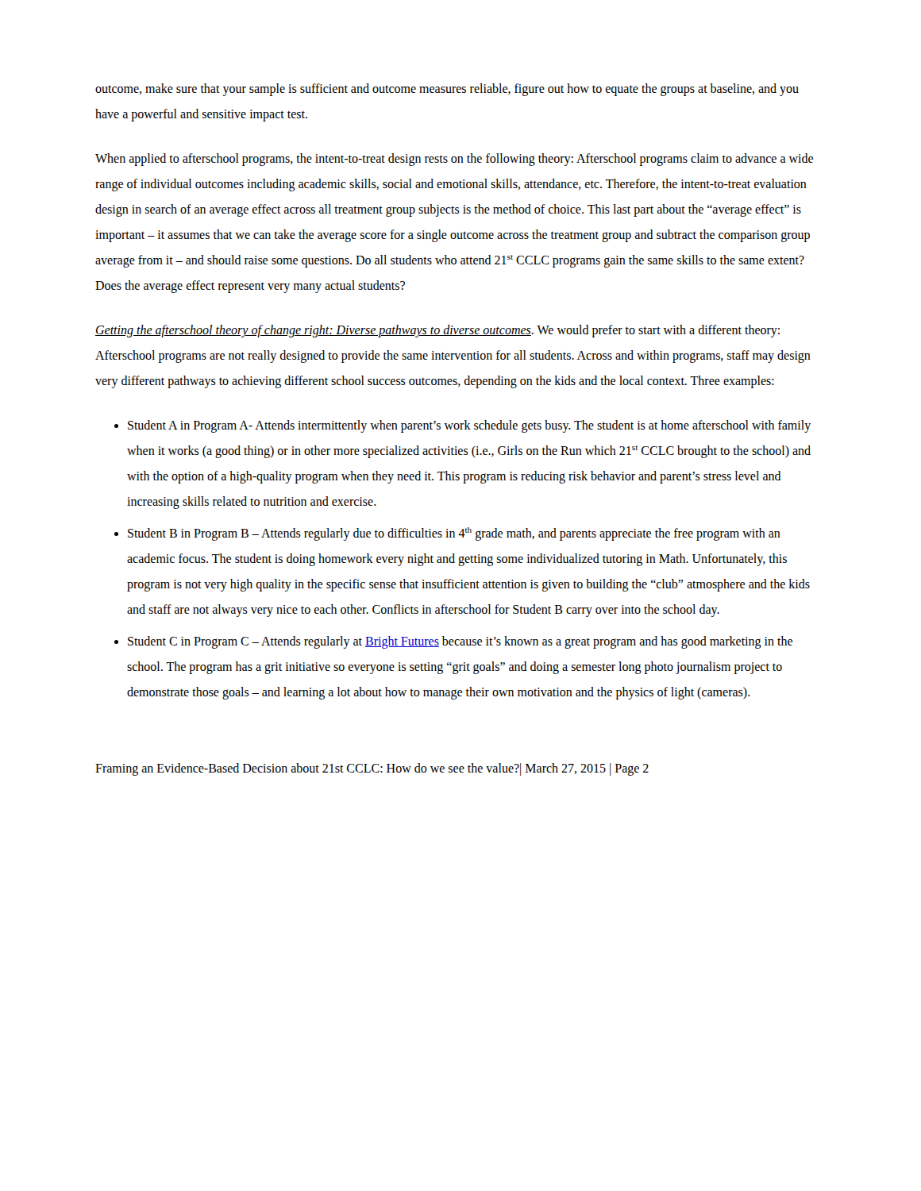outcome, make sure that your sample is sufficient and outcome measures reliable, figure out how to equate the groups at baseline, and you have a powerful and sensitive impact test.
When applied to afterschool programs, the intent-to-treat design rests on the following theory: Afterschool programs claim to advance a wide range of individual outcomes including academic skills, social and emotional skills, attendance, etc. Therefore, the intent-to-treat evaluation design in search of an average effect across all treatment group subjects is the method of choice. This last part about the “average effect” is important – it assumes that we can take the average score for a single outcome across the treatment group and subtract the comparison group average from it – and should raise some questions. Do all students who attend 21st CCLC programs gain the same skills to the same extent? Does the average effect represent very many actual students?
Getting the afterschool theory of change right: Diverse pathways to diverse outcomes. We would prefer to start with a different theory: Afterschool programs are not really designed to provide the same intervention for all students. Across and within programs, staff may design very different pathways to achieving different school success outcomes, depending on the kids and the local context. Three examples:
Student A in Program A- Attends intermittently when parent’s work schedule gets busy. The student is at home afterschool with family when it works (a good thing) or in other more specialized activities (i.e., Girls on the Run which 21st CCLC brought to the school) and with the option of a high-quality program when they need it. This program is reducing risk behavior and parent’s stress level and increasing skills related to nutrition and exercise.
Student B in Program B – Attends regularly due to difficulties in 4th grade math, and parents appreciate the free program with an academic focus. The student is doing homework every night and getting some individualized tutoring in Math. Unfortunately, this program is not very high quality in the specific sense that insufficient attention is given to building the “club” atmosphere and the kids and staff are not always very nice to each other. Conflicts in afterschool for Student B carry over into the school day.
Student C in Program C – Attends regularly at Bright Futures because it’s known as a great program and has good marketing in the school. The program has a grit initiative so everyone is setting “grit goals” and doing a semester long photo journalism project to demonstrate those goals – and learning a lot about how to manage their own motivation and the physics of light (cameras).
Framing an Evidence-Based Decision about 21st CCLC: How do we see the value?| March 27, 2015 | Page 2